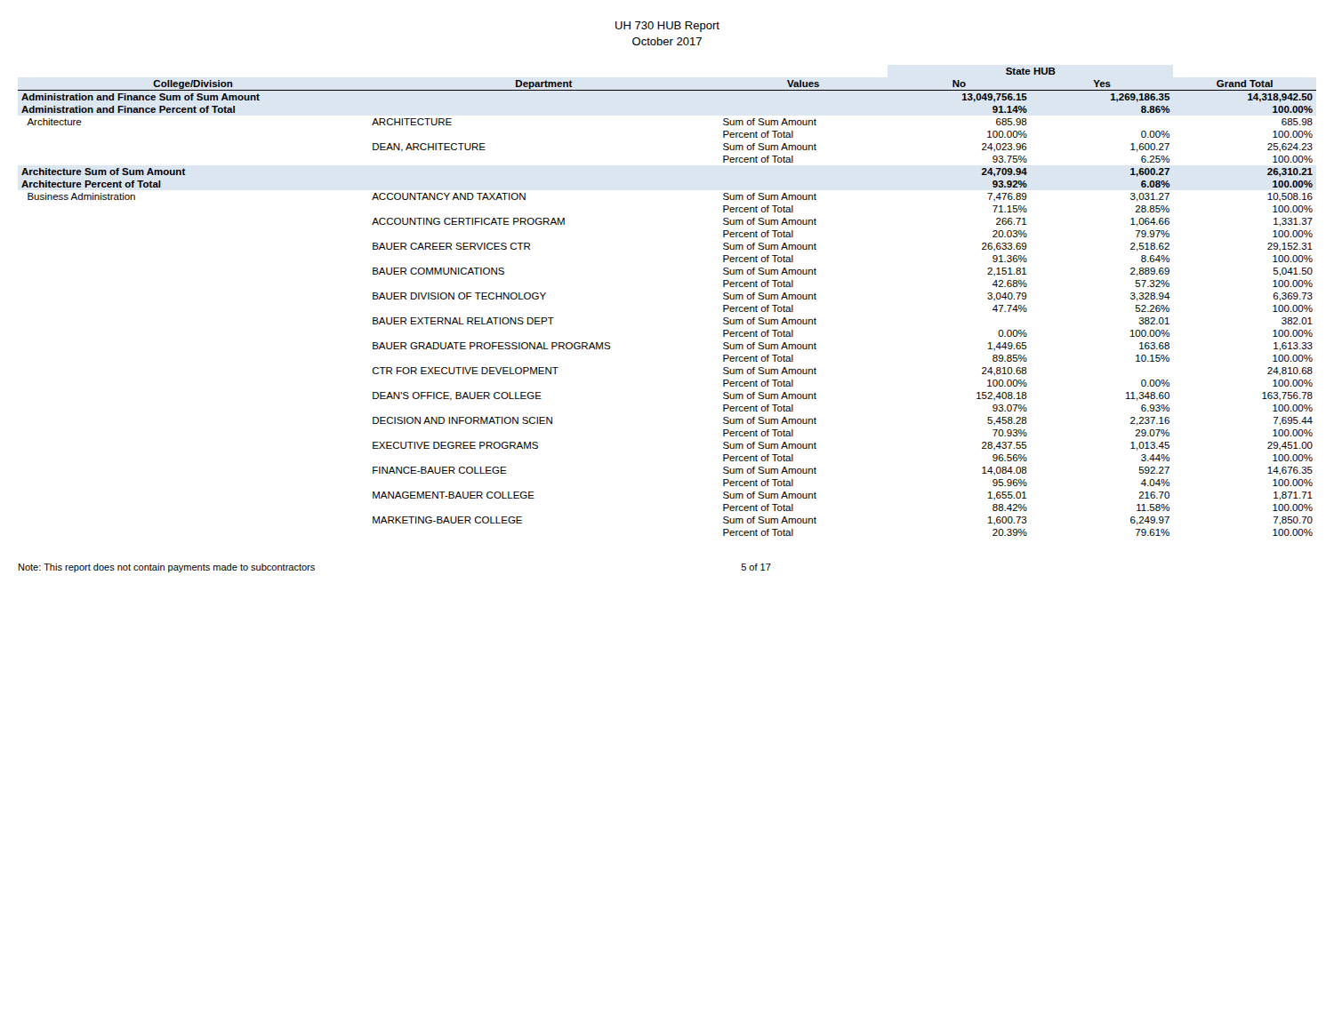UH 730 HUB Report
October 2017
| | | | State HUB | |
| --- | --- | --- | --- | --- |
| College/Division | Department | Values | No | Yes | Grand Total |
| Administration and Finance Sum of Sum Amount | | | 13,049,756.15 | 1,269,186.35 | 14,318,942.50 |
| Administration and Finance Percent of Total | | | 91.14% | 8.86% | 100.00% |
| Architecture | ARCHITECTURE | Sum of Sum Amount | 685.98 | | 685.98 |
| | | Percent of Total | 100.00% | 0.00% | 100.00% |
| | DEAN, ARCHITECTURE | Sum of Sum Amount | 24,023.96 | 1,600.27 | 25,624.23 |
| | | Percent of Total | 93.75% | 6.25% | 100.00% |
| Architecture Sum of Sum Amount | | | 24,709.94 | 1,600.27 | 26,310.21 |
| Architecture Percent of Total | | | 93.92% | 6.08% | 100.00% |
| Business Administration | ACCOUNTANCY AND TAXATION | Sum of Sum Amount | 7,476.89 | 3,031.27 | 10,508.16 |
| | | Percent of Total | 71.15% | 28.85% | 100.00% |
| | ACCOUNTING CERTIFICATE PROGRAM | Sum of Sum Amount | 266.71 | 1,064.66 | 1,331.37 |
| | | Percent of Total | 20.03% | 79.97% | 100.00% |
| | BAUER CAREER SERVICES CTR | Sum of Sum Amount | 26,633.69 | 2,518.62 | 29,152.31 |
| | | Percent of Total | 91.36% | 8.64% | 100.00% |
| | BAUER COMMUNICATIONS | Sum of Sum Amount | 2,151.81 | 2,889.69 | 5,041.50 |
| | | Percent of Total | 42.68% | 57.32% | 100.00% |
| | BAUER DIVISION OF TECHNOLOGY | Sum of Sum Amount | 3,040.79 | 3,328.94 | 6,369.73 |
| | | Percent of Total | 47.74% | 52.26% | 100.00% |
| | BAUER EXTERNAL RELATIONS DEPT | Sum of Sum Amount | | 382.01 | 382.01 |
| | | Percent of Total | 0.00% | 100.00% | 100.00% |
| | BAUER GRADUATE PROFESSIONAL PROGRAMS | Sum of Sum Amount | 1,449.65 | 163.68 | 1,613.33 |
| | | Percent of Total | 89.85% | 10.15% | 100.00% |
| | CTR FOR EXECUTIVE DEVELOPMENT | Sum of Sum Amount | 24,810.68 | | 24,810.68 |
| | | Percent of Total | 100.00% | 0.00% | 100.00% |
| | DEAN'S OFFICE, BAUER COLLEGE | Sum of Sum Amount | 152,408.18 | 11,348.60 | 163,756.78 |
| | | Percent of Total | 93.07% | 6.93% | 100.00% |
| | DECISION AND INFORMATION SCIEN | Sum of Sum Amount | 5,458.28 | 2,237.16 | 7,695.44 |
| | | Percent of Total | 70.93% | 29.07% | 100.00% |
| | EXECUTIVE DEGREE PROGRAMS | Sum of Sum Amount | 28,437.55 | 1,013.45 | 29,451.00 |
| | | Percent of Total | 96.56% | 3.44% | 100.00% |
| | FINANCE-BAUER COLLEGE | Sum of Sum Amount | 14,084.08 | 592.27 | 14,676.35 |
| | | Percent of Total | 95.96% | 4.04% | 100.00% |
| | MANAGEMENT-BAUER COLLEGE | Sum of Sum Amount | 1,655.01 | 216.70 | 1,871.71 |
| | | Percent of Total | 88.42% | 11.58% | 100.00% |
| | MARKETING-BAUER COLLEGE | Sum of Sum Amount | 1,600.73 | 6,249.97 | 7,850.70 |
| | | Percent of Total | 20.39% | 79.61% | 100.00% |
Note: This report does not contain payments made to subcontractors
5 of 17